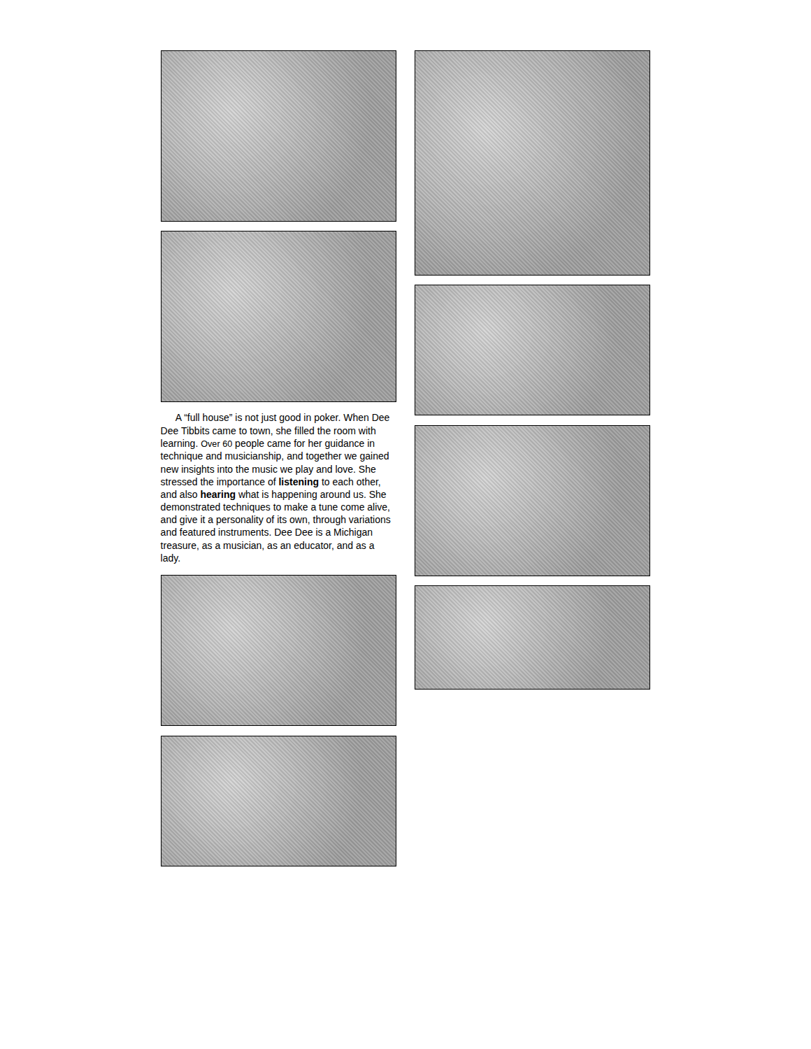A “full house” is not just good in poker. When Dee Dee Tibbits came to town, she filled the room with learning. Over 60 people came for her guidance in technique and musicianship, and together we gained new insights into the music we play and love. She stressed the importance of listening to each other, and also hearing what is happening around us. She demonstrated techniques to make a tune come alive, and give it a personality of its own, through variations and featured instruments. Dee Dee is a Michigan treasure, as a musician, as an educator, and as a lady.